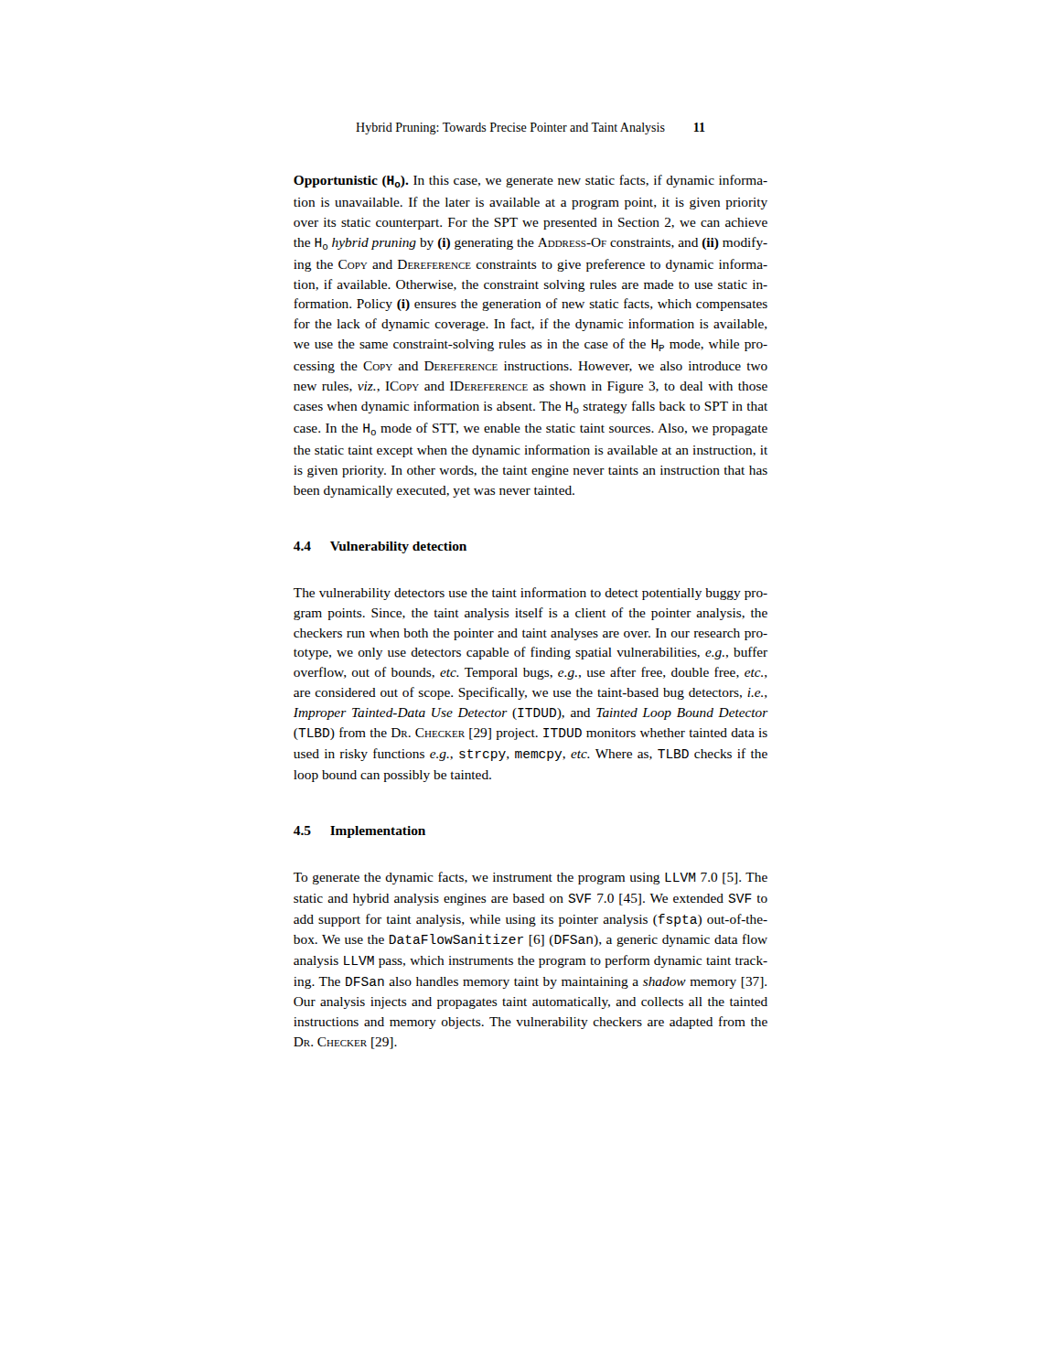Hybrid Pruning: Towards Precise Pointer and Taint Analysis 11
Opportunistic (Ho). In this case, we generate new static facts, if dynamic information is unavailable. If the later is available at a program point, it is given priority over its static counterpart. For the SPT we presented in Section 2, we can achieve the Ho hybrid pruning by (i) generating the Address-Of constraints, and (ii) modifying the Copy and Dereference constraints to give preference to dynamic information, if available. Otherwise, the constraint solving rules are made to use static information. Policy (i) ensures the generation of new static facts, which compensates for the lack of dynamic coverage. In fact, if the dynamic information is available, we use the same constraint-solving rules as in the case of the HP mode, while processing the Copy and Dereference instructions. However, we also introduce two new rules, viz., ICopy and IDereference as shown in Figure 3, to deal with those cases when dynamic information is absent. The Ho strategy falls back to SPT in that case. In the Ho mode of STT, we enable the static taint sources. Also, we propagate the static taint except when the dynamic information is available at an instruction, it is given priority. In other words, the taint engine never taints an instruction that has been dynamically executed, yet was never tainted.
4.4 Vulnerability detection
The vulnerability detectors use the taint information to detect potentially buggy program points. Since, the taint analysis itself is a client of the pointer analysis, the checkers run when both the pointer and taint analyses are over. In our research prototype, we only use detectors capable of finding spatial vulnerabilities, e.g., buffer overflow, out of bounds, etc. Temporal bugs, e.g., use after free, double free, etc., are considered out of scope. Specifically, we use the taint-based bug detectors, i.e., Improper Tainted-Data Use Detector (ITDUD), and Tainted Loop Bound Detector (TLBD) from the Dr. Checker [29] project. ITDUD monitors whether tainted data is used in risky functions e.g., strcpy, memcpy, etc. Where as, TLBD checks if the loop bound can possibly be tainted.
4.5 Implementation
To generate the dynamic facts, we instrument the program using LLVM 7.0 [5]. The static and hybrid analysis engines are based on SVF 7.0 [45]. We extended SVF to add support for taint analysis, while using its pointer analysis (fspta) out-of-the-box. We use the DataFlowSanitizer [6] (DFSan), a generic dynamic data flow analysis LLVM pass, which instruments the program to perform dynamic taint tracking. The DFSan also handles memory taint by maintaining a shadow memory [37]. Our analysis injects and propagates taint automatically, and collects all the tainted instructions and memory objects. The vulnerability checkers are adapted from the Dr. Checker [29].